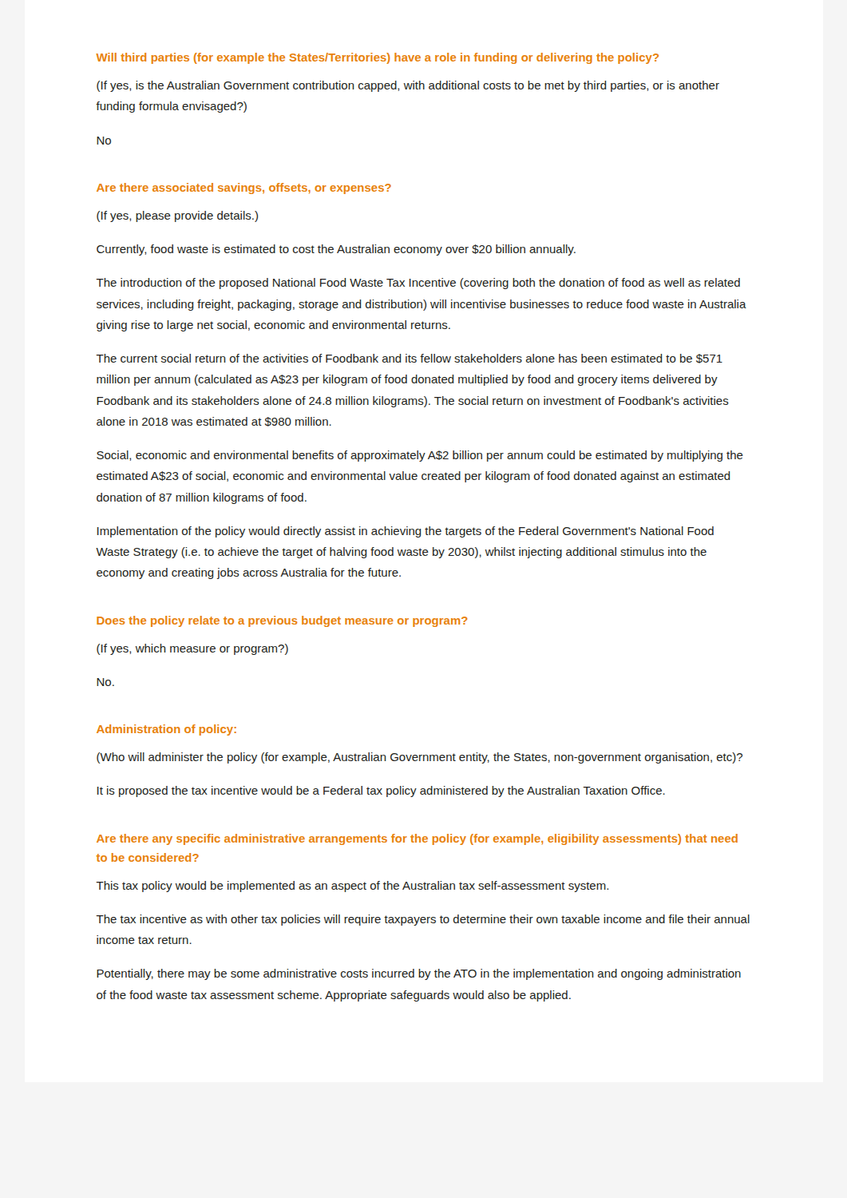Will third parties (for example the States/Territories) have a role in funding or delivering the policy?
(If yes, is the Australian Government contribution capped, with additional costs to be met by third parties, or is another funding formula envisaged?)
No
Are there associated savings, offsets, or expenses?
(If yes, please provide details.)
Currently, food waste is estimated to cost the Australian economy over $20 billion annually.
The introduction of the proposed National Food Waste Tax Incentive (covering both the donation of food as well as related services, including freight, packaging, storage and distribution) will incentivise businesses to reduce food waste in Australia giving rise to large net social, economic and environmental returns.
The current social return of the activities of Foodbank and its fellow stakeholders alone has been estimated to be $571 million per annum (calculated as A$23 per kilogram of food donated multiplied by food and grocery items delivered by Foodbank and its stakeholders alone of 24.8 million kilograms). The social return on investment of Foodbank's activities alone in 2018 was estimated at $980 million.
Social, economic and environmental benefits of approximately A$2 billion per annum could be estimated by multiplying the estimated A$23 of social, economic and environmental value created per kilogram of food donated against an estimated donation of 87 million kilograms of food.
Implementation of the policy would directly assist in achieving the targets of the Federal Government's National Food Waste Strategy (i.e. to achieve the target of halving food waste by 2030), whilst injecting additional stimulus into the economy and creating jobs across Australia for the future.
Does the policy relate to a previous budget measure or program?
(If yes, which measure or program?)
No.
Administration of policy:
(Who will administer the policy (for example, Australian Government entity, the States, non-government organisation, etc)?
It is proposed the tax incentive would be a Federal tax policy administered by the Australian Taxation Office.
Are there any specific administrative arrangements for the policy (for example, eligibility assessments) that need to be considered?
This tax policy would be implemented as an aspect of the Australian tax self-assessment system.
The tax incentive as with other tax policies will require taxpayers to determine their own taxable income and file their annual income tax return.
Potentially, there may be some administrative costs incurred by the ATO in the implementation and ongoing administration of the food waste tax assessment scheme. Appropriate safeguards would also be applied.